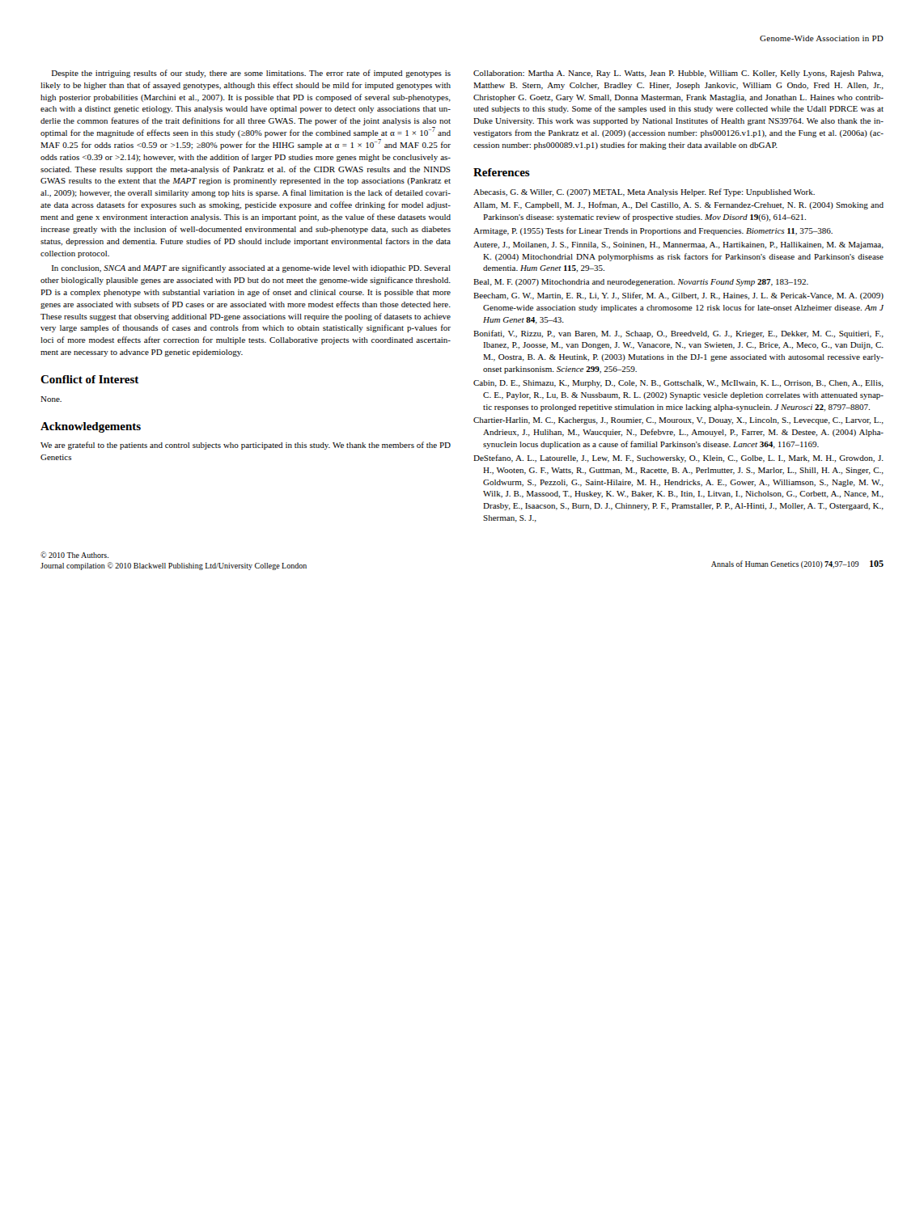Genome-Wide Association in PD
Despite the intriguing results of our study, there are some limitations. The error rate of imputed genotypes is likely to be higher than that of assayed genotypes, although this effect should be mild for imputed genotypes with high posterior probabilities (Marchini et al., 2007). It is possible that PD is composed of several sub-phenotypes, each with a distinct genetic etiology. This analysis would have optimal power to detect only associations that underlie the common features of the trait definitions for all three GWAS. The power of the joint analysis is also not optimal for the magnitude of effects seen in this study (≥80% power for the combined sample at α = 1 × 10−7 and MAF 0.25 for odds ratios <0.59 or >1.59; ≥80% power for the HIHG sample at α = 1 × 10−7 and MAF 0.25 for odds ratios <0.39 or >2.14); however, with the addition of larger PD studies more genes might be conclusively associated. These results support the meta-analysis of Pankratz et al. of the CIDR GWAS results and the NINDS GWAS results to the extent that the MAPT region is prominently represented in the top associations (Pankratz et al., 2009); however, the overall similarity among top hits is sparse. A final limitation is the lack of detailed covariate data across datasets for exposures such as smoking, pesticide exposure and coffee drinking for model adjustment and gene x environment interaction analysis. This is an important point, as the value of these datasets would increase greatly with the inclusion of well-documented environmental and sub-phenotype data, such as diabetes status, depression and dementia. Future studies of PD should include important environmental factors in the data collection protocol.
In conclusion, SNCA and MAPT are significantly associated at a genome-wide level with idiopathic PD. Several other biologically plausible genes are associated with PD but do not meet the genome-wide significance threshold. PD is a complex phenotype with substantial variation in age of onset and clinical course. It is possible that more genes are associated with subsets of PD cases or are associated with more modest effects than those detected here. These results suggest that observing additional PD-gene associations will require the pooling of datasets to achieve very large samples of thousands of cases and controls from which to obtain statistically significant p-values for loci of more modest effects after correction for multiple tests. Collaborative projects with coordinated ascertainment are necessary to advance PD genetic epidemiology.
Conflict of Interest
None.
Acknowledgements
We are grateful to the patients and control subjects who participated in this study. We thank the members of the PD Genetics
Collaboration: Martha A. Nance, Ray L. Watts, Jean P. Hubble, William C. Koller, Kelly Lyons, Rajesh Pahwa, Matthew B. Stern, Amy Colcher, Bradley C. Hiner, Joseph Jankovic, William G Ondo, Fred H. Allen, Jr., Christopher G. Goetz, Gary W. Small, Donna Masterman, Frank Mastaglia, and Jonathan L. Haines who contributed subjects to this study. Some of the samples used in this study were collected while the Udall PDRCE was at Duke University. This work was supported by National Institutes of Health grant NS39764. We also thank the investigators from the Pankratz et al. (2009) (accession number: phs000126.v1.p1), and the Fung et al. (2006a) (accession number: phs000089.v1.p1) studies for making their data available on dbGAP.
References
Abecasis, G. & Willer, C. (2007) METAL, Meta Analysis Helper. Ref Type: Unpublished Work.
Allam, M. F., Campbell, M. J., Hofman, A., Del Castillo, A. S. & Fernandez-Crehuet, N. R. (2004) Smoking and Parkinson's disease: systematic review of prospective studies. Mov Disord 19(6), 614–621.
Armitage, P. (1955) Tests for Linear Trends in Proportions and Frequencies. Biometrics 11, 375–386.
Autere, J., Moilanen, J. S., Finnila, S., Soininen, H., Mannermaa, A., Hartikainen, P., Hallikainen, M. & Majamaa, K. (2004) Mitochondrial DNA polymorphisms as risk factors for Parkinson's disease and Parkinson's disease dementia. Hum Genet 115, 29–35.
Beal, M. F. (2007) Mitochondria and neurodegeneration. Novartis Found Symp 287, 183–192.
Beecham, G. W., Martin, E. R., Li, Y. J., Slifer, M. A., Gilbert, J. R., Haines, J. L. & Pericak-Vance, M. A. (2009) Genome-wide association study implicates a chromosome 12 risk locus for late-onset Alzheimer disease. Am J Hum Genet 84, 35–43.
Bonifati, V., Rizzu, P., van Baren, M. J., Schaap, O., Breedveld, G. J., Krieger, E., Dekker, M. C., Squitieri, F., Ibanez, P., Joosse, M., van Dongen, J. W., Vanacore, N., van Swieten, J. C., Brice, A., Meco, G., van Duijn, C. M., Oostra, B. A. & Heutink, P. (2003) Mutations in the DJ-1 gene associated with autosomal recessive early-onset parkinsonism. Science 299, 256–259.
Cabin, D. E., Shimazu, K., Murphy, D., Cole, N. B., Gottschalk, W., McIlwain, K. L., Orrison, B., Chen, A., Ellis, C. E., Paylor, R., Lu, B. & Nussbaum, R. L. (2002) Synaptic vesicle depletion correlates with attenuated synaptic responses to prolonged repetitive stimulation in mice lacking alpha-synuclein. J Neurosci 22, 8797–8807.
Chartier-Harlin, M. C., Kachergus, J., Roumier, C., Mouroux, V., Douay, X., Lincoln, S., Levecque, C., Larvor, L., Andrieux, J., Hulihan, M., Waucquier, N., Defebvre, L., Amouyel, P., Farrer, M. & Destee, A. (2004) Alpha-synuclein locus duplication as a cause of familial Parkinson's disease. Lancet 364, 1167–1169.
DeStefano, A. L., Latourelle, J., Lew, M. F., Suchowersky, O., Klein, C., Golbe, L. I., Mark, M. H., Growdon, J. H., Wooten, G. F., Watts, R., Guttman, M., Racette, B. A., Perlmutter, J. S., Marlor, L., Shill, H. A., Singer, C., Goldwurm, S., Pezzoli, G., Saint-Hilaire, M. H., Hendricks, A. E., Gower, A., Williamson, S., Nagle, M. W., Wilk, J. B., Massood, T., Huskey, K. W., Baker, K. B., Itin, I., Litvan, I., Nicholson, G., Corbett, A., Nance, M., Drasby, E., Isaacson, S., Burn, D. J., Chinnery, P. F., Pramstaller, P. P., Al-Hinti, J., Moller, A. T., Ostergaard, K., Sherman, S. J.,
© 2010 The Authors.
Journal compilation © 2010 Blackwell Publishing Ltd/University College London
Annals of Human Genetics (2010) 74,97–109 105